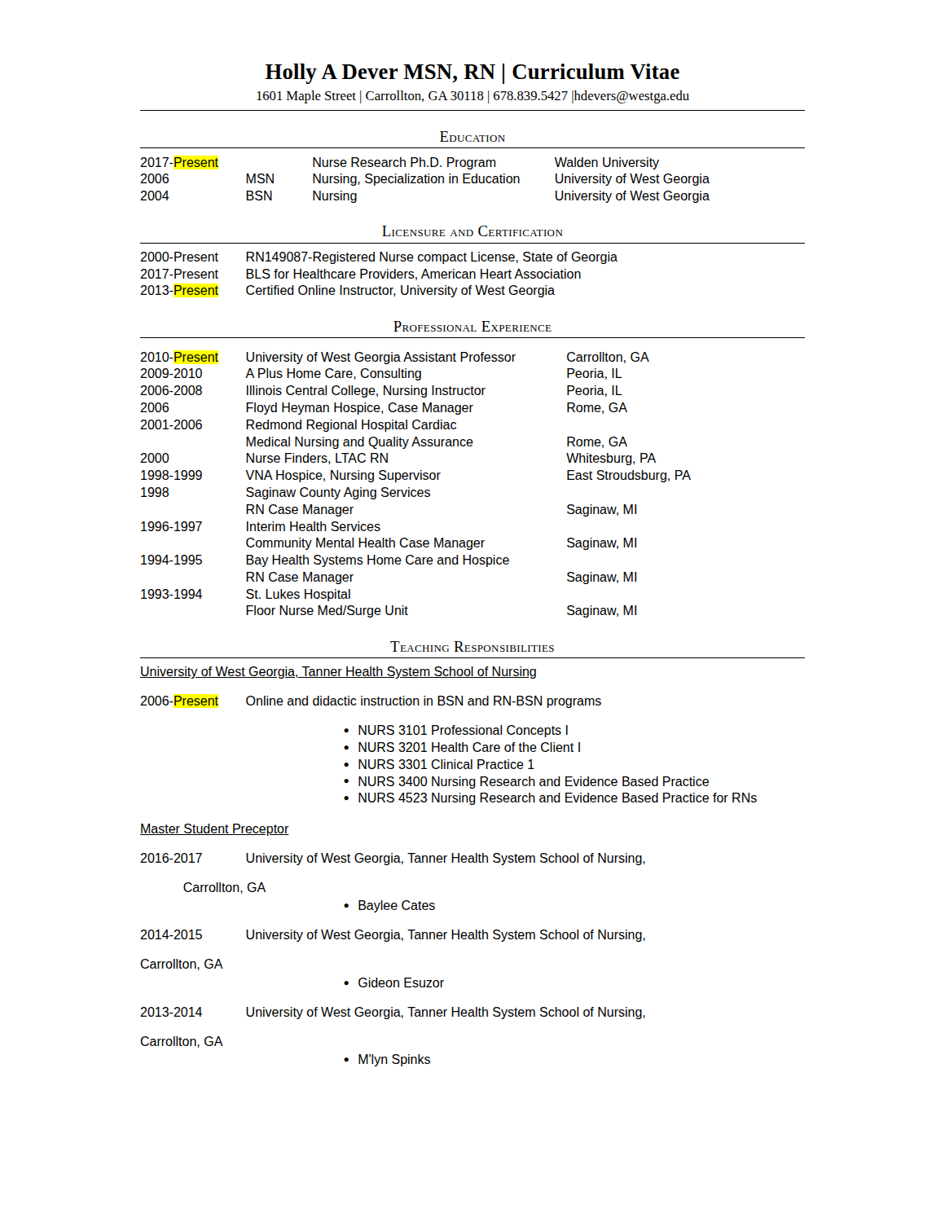Holly A Dever MSN, RN | Curriculum Vitae
1601 Maple Street | Carrollton, GA 30118 | 678.839.5427 |hdevers@westga.edu
Education
| 2017- Present | | Nurse Research Ph.D. Program | Walden University |
| 2006 | MSN | Nursing, Specialization in Education | University of West Georgia |
| 2004 | BSN | Nursing | University of West Georgia |
Licensure and Certification
| 2000-Present | RN149087-Registered Nurse compact License, State of Georgia |
| 2017-Present | BLS for Healthcare Providers, American Heart Association |
| 2013- Present | Certified Online Instructor, University of West Georgia |
Professional Experience
| 2010- Present | University of West Georgia Assistant Professor | Carrollton, GA |
| 2009-2010 | A Plus Home Care, Consulting | Peoria, IL |
| 2006-2008 | Illinois Central College, Nursing Instructor | Peoria, IL |
| 2006 | Floyd Heyman Hospice, Case Manager | Rome, GA |
| 2001-2006 | Redmond Regional Hospital Cardiac | |
| | Medical Nursing and Quality Assurance | Rome, GA |
| 2000 | Nurse Finders, LTAC RN | Whitesburg, PA |
| 1998-1999 | VNA Hospice, Nursing Supervisor | East Stroudsburg, PA |
| 1998 | Saginaw County Aging Services | |
| | RN Case Manager | Saginaw, MI |
| 1996-1997 | Interim Health Services | |
| | Community Mental Health Case Manager | Saginaw, MI |
| 1994-1995 | Bay Health Systems Home Care and Hospice | |
| | RN Case Manager | Saginaw, MI |
| 1993-1994 | St. Lukes Hospital | |
| | Floor Nurse Med/Surge Unit | Saginaw, MI |
Teaching Responsibilities
University of West Georgia, Tanner Health System School of Nursing
2006-Present Online and didactic instruction in BSN and RN-BSN programs
NURS 3101 Professional Concepts I
NURS 3201 Health Care of the Client I
NURS 3301 Clinical Practice 1
NURS 3400 Nursing Research and Evidence Based Practice
NURS 4523 Nursing Research and Evidence Based Practice for RNs
Master Student Preceptor
2016-2017 University of West Georgia, Tanner Health System School of Nursing,
Carrollton, GA
Baylee Cates
2014-2015 University of West Georgia, Tanner Health System School of Nursing,
Carrollton, GA
Gideon Esuzor
2013-2014 University of West Georgia, Tanner Health System School of Nursing,
Carrollton, GA
M'lyn Spinks